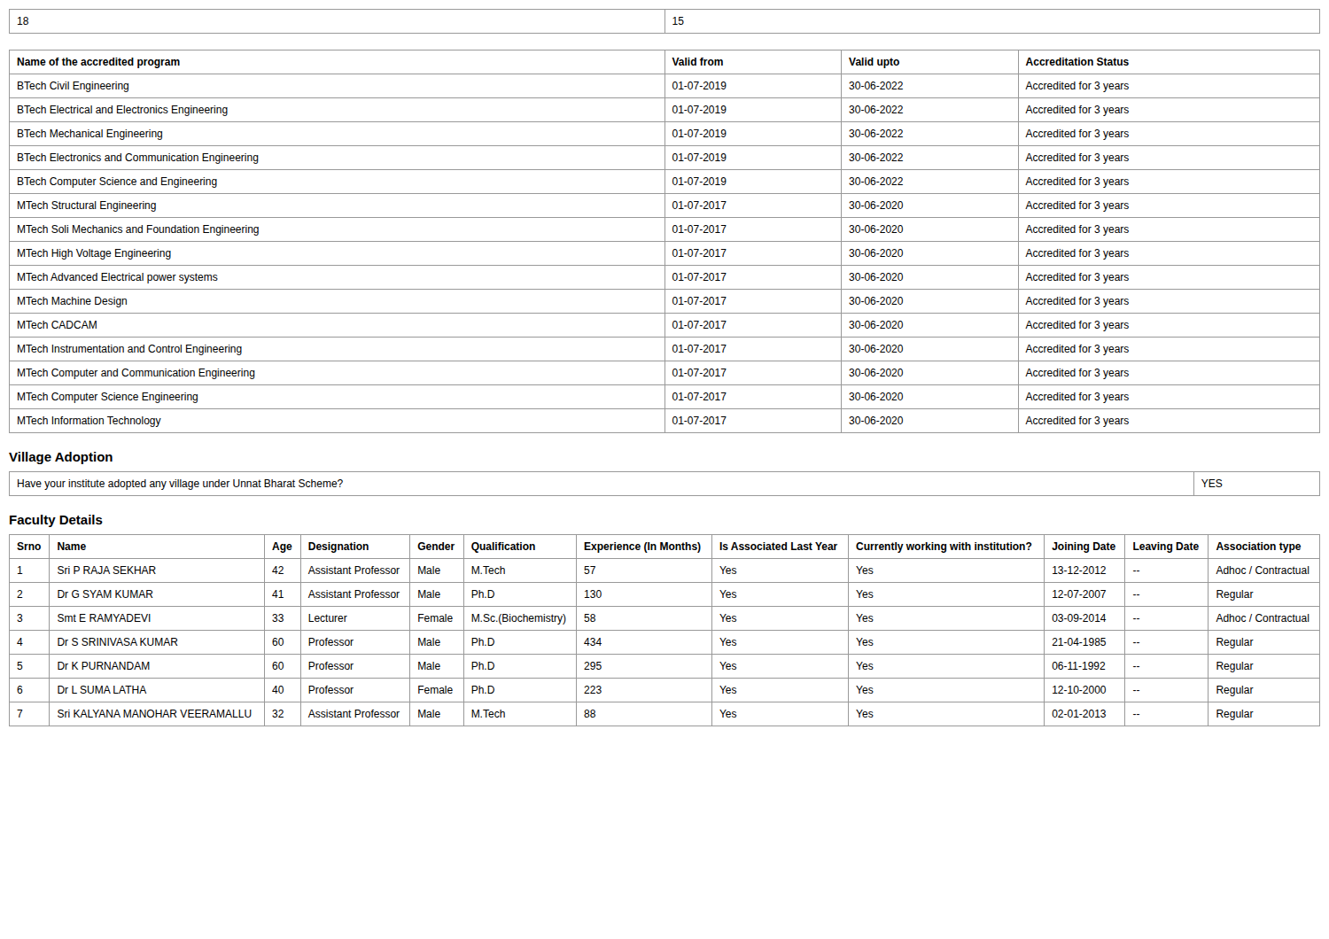| 18 | 15 |
| Name of the accredited program | Valid from | Valid upto | Accreditation Status |
| --- | --- | --- | --- |
| BTech Civil Engineering | 01-07-2019 | 30-06-2022 | Accredited for 3 years |
| BTech Electrical and Electronics Engineering | 01-07-2019 | 30-06-2022 | Accredited for 3 years |
| BTech Mechanical Engineering | 01-07-2019 | 30-06-2022 | Accredited for 3 years |
| BTech Electronics and Communication Engineering | 01-07-2019 | 30-06-2022 | Accredited for 3 years |
| BTech Computer Science and Engineering | 01-07-2019 | 30-06-2022 | Accredited for 3 years |
| MTech Structural Engineering | 01-07-2017 | 30-06-2020 | Accredited for 3 years |
| MTech Soli Mechanics and Foundation Engineering | 01-07-2017 | 30-06-2020 | Accredited for 3 years |
| MTech High Voltage Engineering | 01-07-2017 | 30-06-2020 | Accredited for 3 years |
| MTech Advanced Electrical power systems | 01-07-2017 | 30-06-2020 | Accredited for 3 years |
| MTech Machine Design | 01-07-2017 | 30-06-2020 | Accredited for 3 years |
| MTech CADCAM | 01-07-2017 | 30-06-2020 | Accredited for 3 years |
| MTech Instrumentation and Control Engineering | 01-07-2017 | 30-06-2020 | Accredited for 3 years |
| MTech Computer and Communication Engineering | 01-07-2017 | 30-06-2020 | Accredited for 3 years |
| MTech Computer Science Engineering | 01-07-2017 | 30-06-2020 | Accredited for 3 years |
| MTech Information Technology | 01-07-2017 | 30-06-2020 | Accredited for 3 years |
Village Adoption
| Have your institute adopted any village under Unnat Bharat Scheme? | YES |
Faculty Details
| Srno | Name | Age | Designation | Gender | Qualification | Experience (In Months) | Is Associated Last Year | Currently working with institution? | Joining Date | Leaving Date | Association type |
| --- | --- | --- | --- | --- | --- | --- | --- | --- | --- | --- | --- |
| 1 | Sri P RAJA SEKHAR | 42 | Assistant Professor | Male | M.Tech | 57 | Yes | Yes | 13-12-2012 | -- | Adhoc / Contractual |
| 2 | Dr G SYAM KUMAR | 41 | Assistant Professor | Male | Ph.D | 130 | Yes | Yes | 12-07-2007 | -- | Regular |
| 3 | Smt E RAMYADEVI | 33 | Lecturer | Female | M.Sc.(Biochemistry) | 58 | Yes | Yes | 03-09-2014 | -- | Adhoc / Contractual |
| 4 | Dr S SRINIVASA KUMAR | 60 | Professor | Male | Ph.D | 434 | Yes | Yes | 21-04-1985 | -- | Regular |
| 5 | Dr K PURNANDAM | 60 | Professor | Male | Ph.D | 295 | Yes | Yes | 06-11-1992 | -- | Regular |
| 6 | Dr L SUMA LATHA | 40 | Professor | Female | Ph.D | 223 | Yes | Yes | 12-10-2000 | -- | Regular |
| 7 | Sri KALYANA MANOHAR VEERAMALLU | 32 | Assistant Professor | Male | M.Tech | 88 | Yes | Yes | 02-01-2013 | -- | Regular |